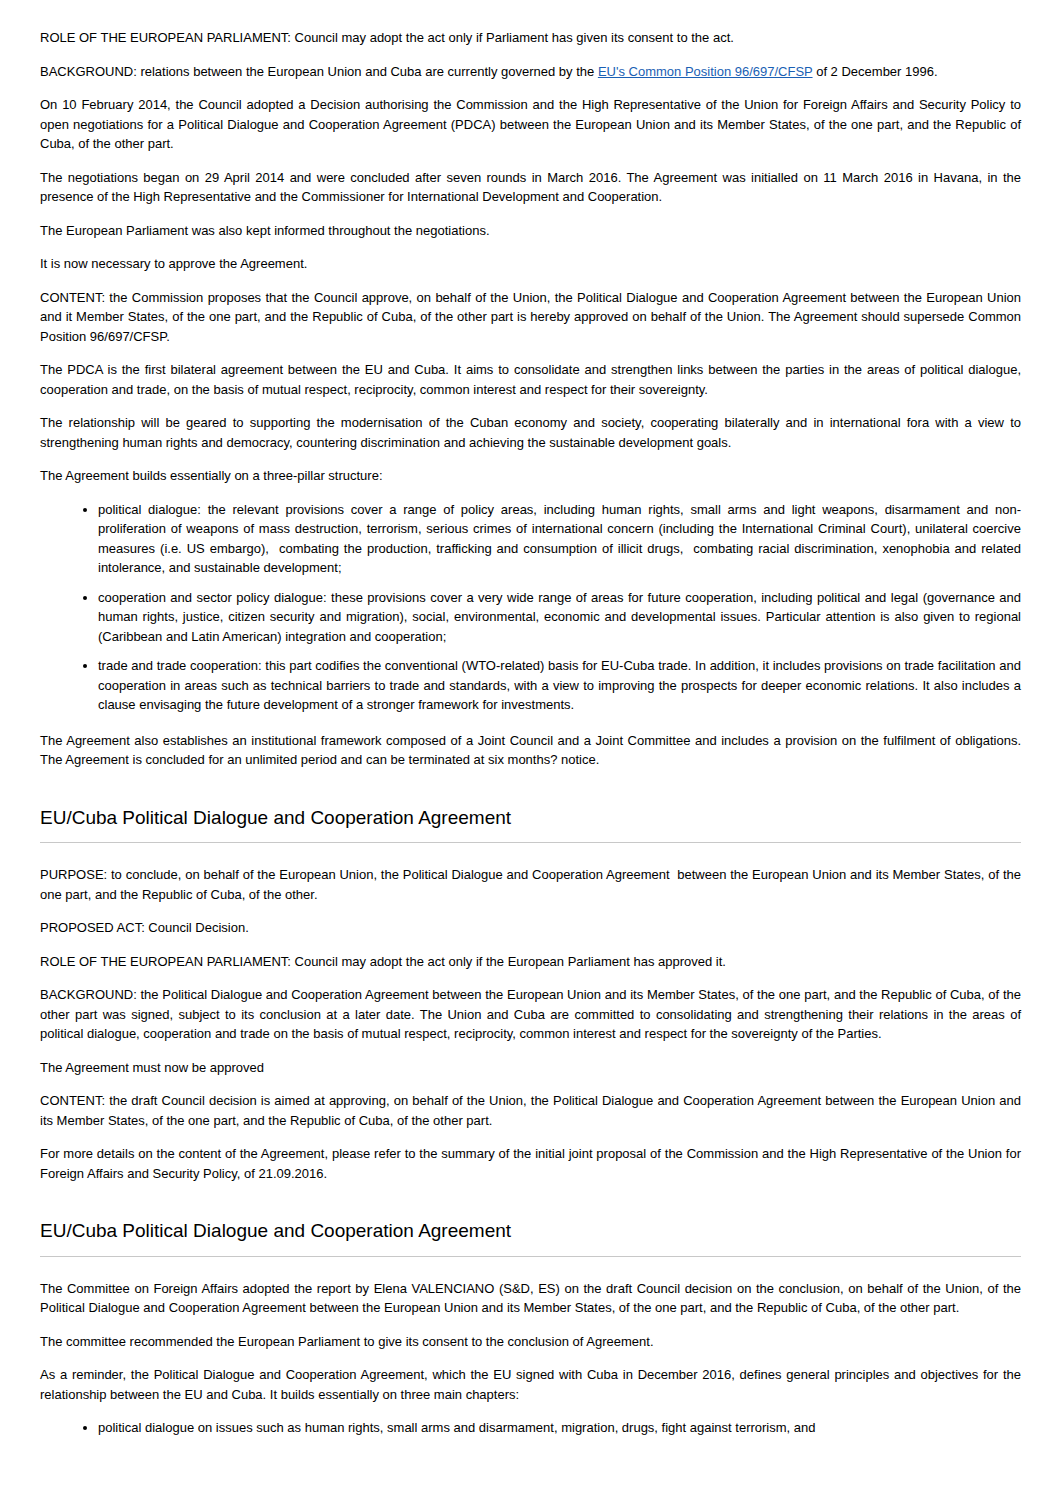ROLE OF THE EUROPEAN PARLIAMENT: Council may adopt the act only if Parliament has given its consent to the act.
BACKGROUND: relations between the European Union and Cuba are currently governed by the EU's Common Position 96/697/CFSP of 2 December 1996.
On 10 February 2014, the Council adopted a Decision authorising the Commission and the High Representative of the Union for Foreign Affairs and Security Policy to open negotiations for a Political Dialogue and Cooperation Agreement (PDCA) between the European Union and its Member States, of the one part, and the Republic of Cuba, of the other part.
The negotiations began on 29 April 2014 and were concluded after seven rounds in March 2016. The Agreement was initialled on 11 March 2016 in Havana, in the presence of the High Representative and the Commissioner for International Development and Cooperation.
The European Parliament was also kept informed throughout the negotiations.
It is now necessary to approve the Agreement.
CONTENT: the Commission proposes that the Council approve, on behalf of the Union, the Political Dialogue and Cooperation Agreement between the European Union and it Member States, of the one part, and the Republic of Cuba, of the other part is hereby approved on behalf of the Union. The Agreement should supersede Common Position 96/697/CFSP.
The PDCA is the first bilateral agreement between the EU and Cuba. It aims to consolidate and strengthen links between the parties in the areas of political dialogue, cooperation and trade, on the basis of mutual respect, reciprocity, common interest and respect for their sovereignty.
The relationship will be geared to supporting the modernisation of the Cuban economy and society, cooperating bilaterally and in international fora with a view to strengthening human rights and democracy, countering discrimination and achieving the sustainable development goals.
The Agreement builds essentially on a three-pillar structure:
political dialogue: the relevant provisions cover a range of policy areas, including human rights, small arms and light weapons, disarmament and non-proliferation of weapons of mass destruction, terrorism, serious crimes of international concern (including the International Criminal Court), unilateral coercive measures (i.e. US embargo), combating the production, trafficking and consumption of illicit drugs, combating racial discrimination, xenophobia and related intolerance, and sustainable development;
cooperation and sector policy dialogue: these provisions cover a very wide range of areas for future cooperation, including political and legal (governance and human rights, justice, citizen security and migration), social, environmental, economic and developmental issues. Particular attention is also given to regional (Caribbean and Latin American) integration and cooperation;
trade and trade cooperation: this part codifies the conventional (WTO-related) basis for EU-Cuba trade. In addition, it includes provisions on trade facilitation and cooperation in areas such as technical barriers to trade and standards, with a view to improving the prospects for deeper economic relations. It also includes a clause envisaging the future development of a stronger framework for investments.
The Agreement also establishes an institutional framework composed of a Joint Council and a Joint Committee and includes a provision on the fulfilment of obligations. The Agreement is concluded for an unlimited period and can be terminated at six months? notice.
EU/Cuba Political Dialogue and Cooperation Agreement
PURPOSE: to conclude, on behalf of the European Union, the Political Dialogue and Cooperation Agreement between the European Union and its Member States, of the one part, and the Republic of Cuba, of the other.
PROPOSED ACT: Council Decision.
ROLE OF THE EUROPEAN PARLIAMENT: Council may adopt the act only if the European Parliament has approved it.
BACKGROUND: the Political Dialogue and Cooperation Agreement between the European Union and its Member States, of the one part, and the Republic of Cuba, of the other part was signed, subject to its conclusion at a later date. The Union and Cuba are committed to consolidating and strengthening their relations in the areas of political dialogue, cooperation and trade on the basis of mutual respect, reciprocity, common interest and respect for the sovereignty of the Parties.
The Agreement must now be approved
CONTENT: the draft Council decision is aimed at approving, on behalf of the Union, the Political Dialogue and Cooperation Agreement between the European Union and its Member States, of the one part, and the Republic of Cuba, of the other part.
For more details on the content of the Agreement, please refer to the summary of the initial joint proposal of the Commission and the High Representative of the Union for Foreign Affairs and Security Policy, of 21.09.2016.
EU/Cuba Political Dialogue and Cooperation Agreement
The Committee on Foreign Affairs adopted the report by Elena VALENCIANO (S&D, ES) on the draft Council decision on the conclusion, on behalf of the Union, of the Political Dialogue and Cooperation Agreement between the European Union and its Member States, of the one part, and the Republic of Cuba, of the other part.
The committee recommended the European Parliament to give its consent to the conclusion of Agreement.
As a reminder, the Political Dialogue and Cooperation Agreement, which the EU signed with Cuba in December 2016, defines general principles and objectives for the relationship between the EU and Cuba. It builds essentially on three main chapters:
political dialogue on issues such as human rights, small arms and disarmament, migration, drugs, fight against terrorism, and